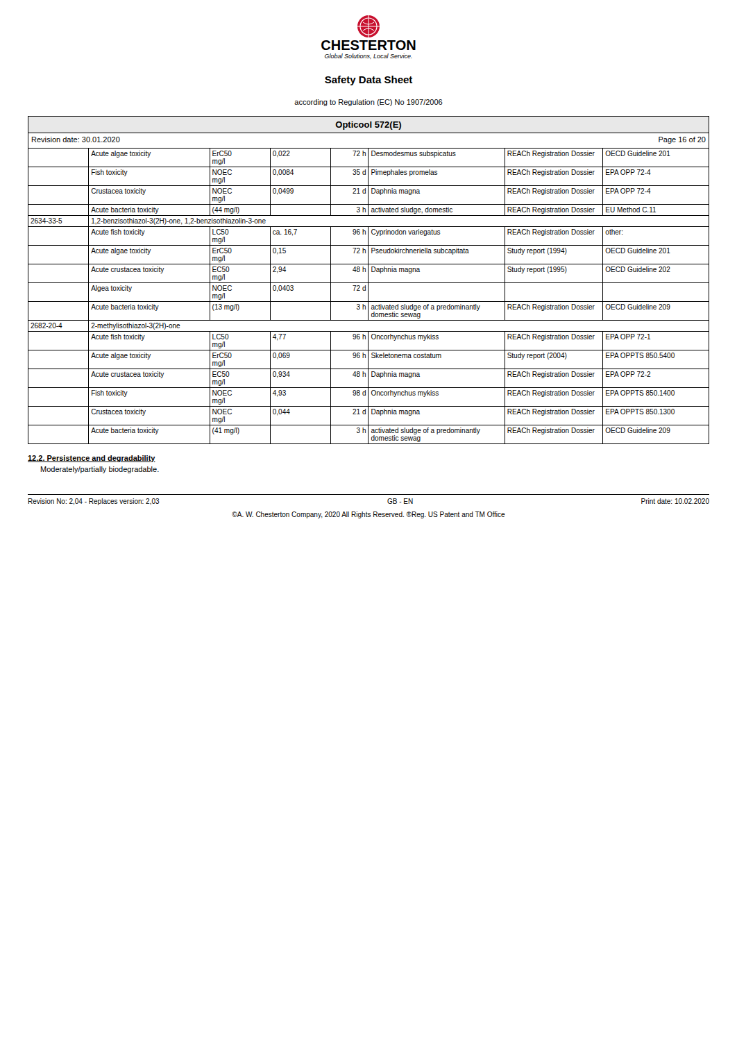CHESTERTON . Global Solutions, Local Service.
Safety Data Sheet
according to Regulation (EC) No 1907/2006
Opticool 572(E)
Revision date: 30.01.2020 Page 16 of 20
| | Acute algae toxicity | ErC50 mg/l | 0,022 | 72 h | Desmodesmus subspicatus | REACh Registration Dossier | OECD Guideline 201 |
| | Fish toxicity | NOEC mg/l | 0,0084 | 35 d | Pimephales promelas | REACh Registration Dossier | EPA OPP 72-4 |
| | Crustacea toxicity | NOEC mg/l | 0,0499 | 21 d | Daphnia magna | REACh Registration Dossier | EPA OPP 72-4 |
| | Acute bacteria toxicity | (44 mg/l) | | 3 h | activated sludge, domestic | REACh Registration Dossier | EU Method C.11 |
| 2634-33-5 | 1,2-benzisothiazol-3(2H)-one, 1,2-benzisothiazolin-3-one |
| | Acute fish toxicity | LC50 mg/l | ca. 16,7 | 96 h | Cyprinodon variegatus | REACh Registration Dossier | other: |
| | Acute algae toxicity | ErC50 mg/l | 0,15 | 72 h | Pseudokirchneriella subcapitata | Study report (1994) | OECD Guideline 201 |
| | Acute crustacea toxicity | EC50 mg/l | 2,94 | 48 h | Daphnia magna | Study report (1995) | OECD Guideline 202 |
| | Algea toxicity | NOEC mg/l | 0,0403 | 72 d | | | |
| | Acute bacteria toxicity | (13 mg/l) | | 3 h | activated sludge of a predominantly domestic sewag | REACh Registration Dossier | OECD Guideline 209 |
| 2682-20-4 | 2-methylisothiazol-3(2H)-one |
| | Acute fish toxicity | LC50 mg/l | 4,77 | 96 h | Oncorhynchus mykiss | REACh Registration Dossier | EPA OPP 72-1 |
| | Acute algae toxicity | ErC50 mg/l | 0,069 | 96 h | Skeletonema costatum | Study report (2004) | EPA OPPTS 850.5400 |
| | Acute crustacea toxicity | EC50 mg/l | 0,934 | 48 h | Daphnia magna | REACh Registration Dossier | EPA OPP 72-2 |
| | Fish toxicity | NOEC mg/l | 4,93 | 98 d | Oncorhynchus mykiss | REACh Registration Dossier | EPA OPPTS 850.1400 |
| | Crustacea toxicity | NOEC mg/l | 0,044 | 21 d | Daphnia magna | REACh Registration Dossier | EPA OPPTS 850.1300 |
| | Acute bacteria toxicity | (41 mg/l) | | 3 h | activated sludge of a predominantly domestic sewag | REACh Registration Dossier | OECD Guideline 209 |
12.2. Persistence and degradability
Moderately/partially biodegradable.
Revision No: 2,04 - Replaces version: 2,03 GB - EN Print date: 10.02.2020
©A. W. Chesterton Company, 2020 All Rights Reserved. ®Reg. US Patent and TM Office